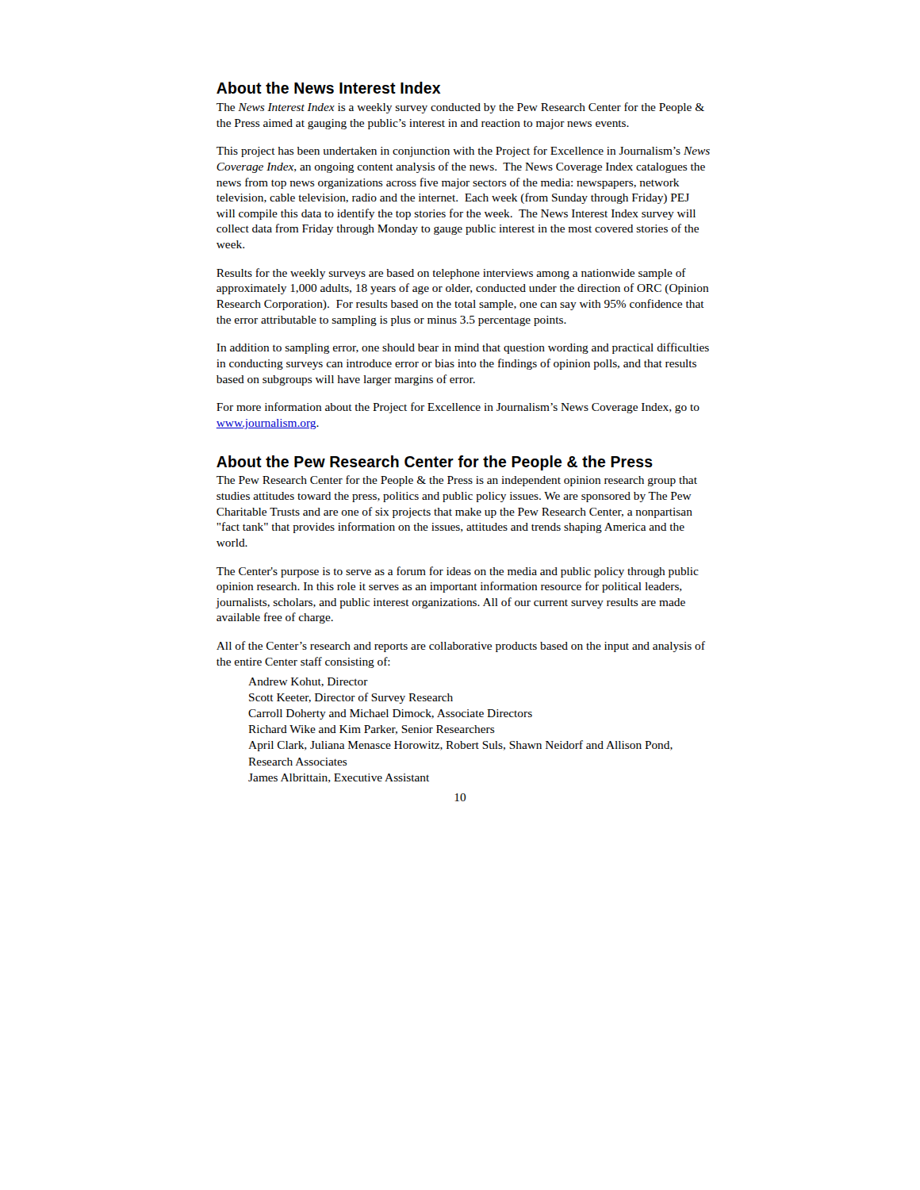About the News Interest Index
The News Interest Index is a weekly survey conducted by the Pew Research Center for the People & the Press aimed at gauging the public’s interest in and reaction to major news events.
This project has been undertaken in conjunction with the Project for Excellence in Journalism’s News Coverage Index, an ongoing content analysis of the news. The News Coverage Index catalogues the news from top news organizations across five major sectors of the media: newspapers, network television, cable television, radio and the internet. Each week (from Sunday through Friday) PEJ will compile this data to identify the top stories for the week. The News Interest Index survey will collect data from Friday through Monday to gauge public interest in the most covered stories of the week.
Results for the weekly surveys are based on telephone interviews among a nationwide sample of approximately 1,000 adults, 18 years of age or older, conducted under the direction of ORC (Opinion Research Corporation). For results based on the total sample, one can say with 95% confidence that the error attributable to sampling is plus or minus 3.5 percentage points.
In addition to sampling error, one should bear in mind that question wording and practical difficulties in conducting surveys can introduce error or bias into the findings of opinion polls, and that results based on subgroups will have larger margins of error.
For more information about the Project for Excellence in Journalism’s News Coverage Index, go to www.journalism.org.
About the Pew Research Center for the People & the Press
The Pew Research Center for the People & the Press is an independent opinion research group that studies attitudes toward the press, politics and public policy issues. We are sponsored by The Pew Charitable Trusts and are one of six projects that make up the Pew Research Center, a nonpartisan "fact tank" that provides information on the issues, attitudes and trends shaping America and the world.
The Center's purpose is to serve as a forum for ideas on the media and public policy through public opinion research. In this role it serves as an important information resource for political leaders, journalists, scholars, and public interest organizations. All of our current survey results are made available free of charge.
All of the Center’s research and reports are collaborative products based on the input and analysis of the entire Center staff consisting of:
Andrew Kohut, Director
Scott Keeter, Director of Survey Research
Carroll Doherty and Michael Dimock, Associate Directors
Richard Wike and Kim Parker, Senior Researchers
April Clark, Juliana Menasce Horowitz, Robert Suls, Shawn Neidorf and Allison Pond, Research Associates
James Albrittain, Executive Assistant
10